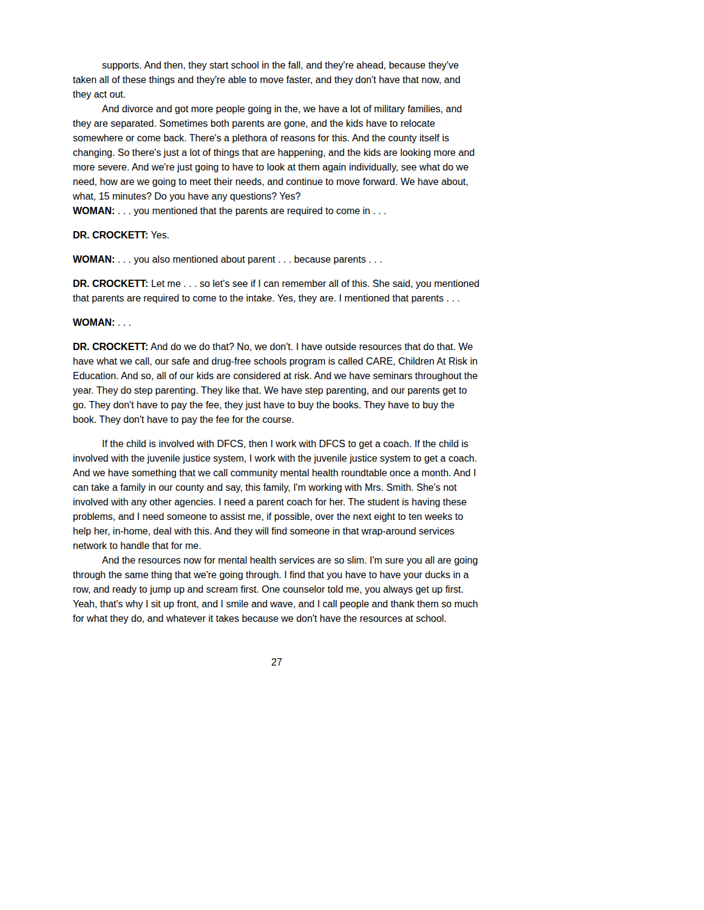supports. And then, they start school in the fall, and they're ahead, because they've taken all of these things and they're able to move faster, and they don't have that now, and they act out.
And divorce and got more people going in the, we have a lot of military families, and they are separated. Sometimes both parents are gone, and the kids have to relocate somewhere or come back. There's a plethora of reasons for this. And the county itself is changing. So there's just a lot of things that are happening, and the kids are looking more and more severe. And we're just going to have to look at them again individually, see what do we need, how are we going to meet their needs, and continue to move forward. We have about, what, 15 minutes? Do you have any questions? Yes?
WOMAN: . . . you mentioned that the parents are required to come in . . .
DR. CROCKETT: Yes.
WOMAN: . . . you also mentioned about parent . . . because parents . . .
DR. CROCKETT: Let me . . . so let's see if I can remember all of this. She said, you mentioned that parents are required to come to the intake. Yes, they are. I mentioned that parents . . .
WOMAN: . . .
DR. CROCKETT: And do we do that? No, we don't. I have outside resources that do that. We have what we call, our safe and drug-free schools program is called CARE, Children At Risk in Education. And so, all of our kids are considered at risk. And we have seminars throughout the year. They do step parenting. They like that. We have step parenting, and our parents get to go. They don't have to pay the fee, they just have to buy the books. They have to buy the book. They don't have to pay the fee for the course.
If the child is involved with DFCS, then I work with DFCS to get a coach. If the child is involved with the juvenile justice system, I work with the juvenile justice system to get a coach. And we have something that we call community mental health roundtable once a month. And I can take a family in our county and say, this family, I'm working with Mrs. Smith. She's not involved with any other agencies. I need a parent coach for her. The student is having these problems, and I need someone to assist me, if possible, over the next eight to ten weeks to help her, in-home, deal with this. And they will find someone in that wrap-around services network to handle that for me.
And the resources now for mental health services are so slim. I'm sure you all are going through the same thing that we're going through. I find that you have to have your ducks in a row, and ready to jump up and scream first. One counselor told me, you always get up first. Yeah, that's why I sit up front, and I smile and wave, and I call people and thank them so much for what they do, and whatever it takes because we don't have the resources at school.
27